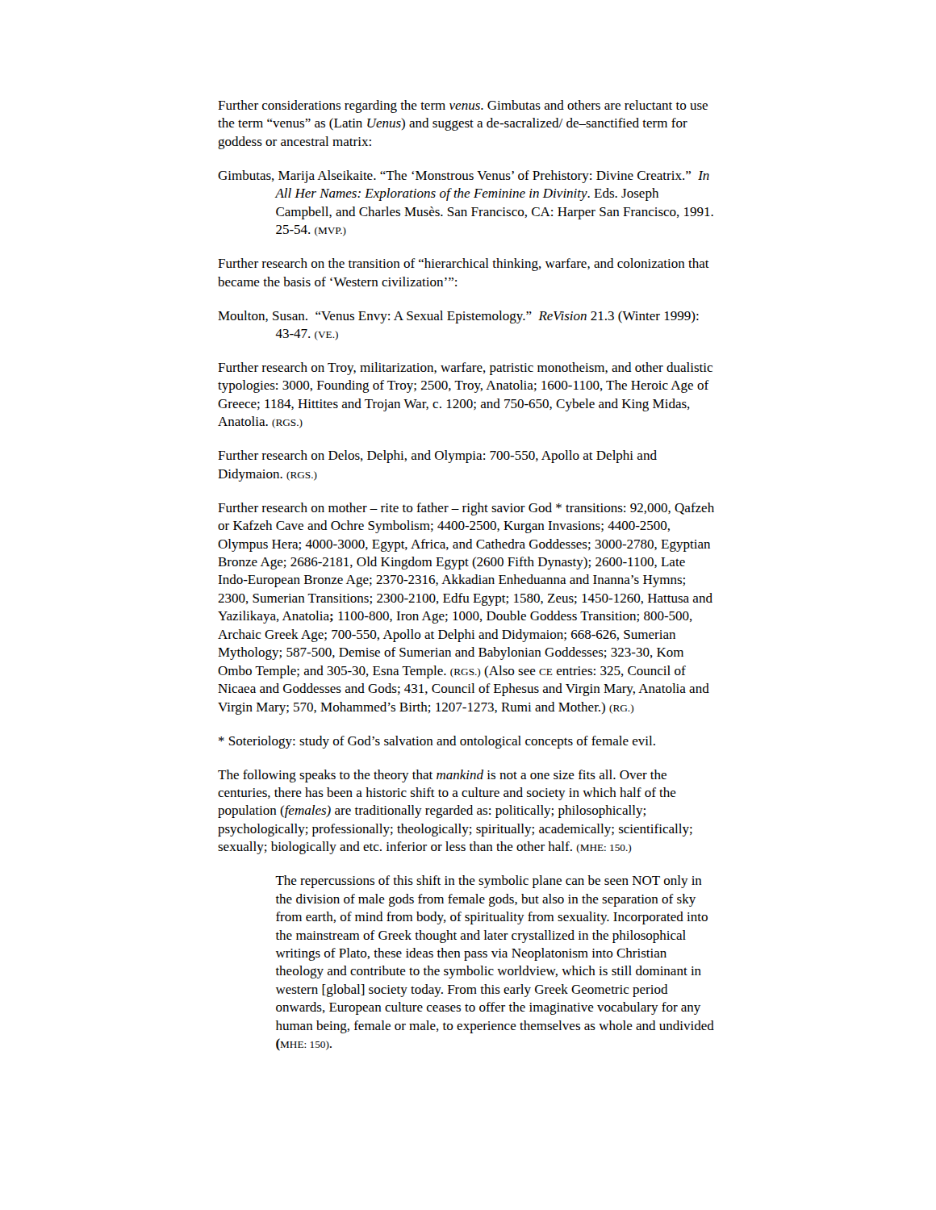Further considerations regarding the term venus. Gimbutas and others are reluctant to use the term “venus” as (Latin Uenus) and suggest a de-sacralized/ de–sanctified term for goddess or ancestral matrix:
Gimbutas, Marija Alseikaite. “The ‘Monstrous Venus’ of Prehistory: Divine Creatrix.” In All Her Names: Explorations of the Feminine in Divinity. Eds. Joseph Campbell, and Charles Musès. San Francisco, CA: Harper San Francisco, 1991. 25-54. (MVP.)
Further research on the transition of “hierarchical thinking, warfare, and colonization that became the basis of ‘Western civilization’”:
Moulton, Susan. “Venus Envy: A Sexual Epistemology.” ReVision 21.3 (Winter 1999): 43-47. (VE.)
Further research on Troy, militarization, warfare, patristic monotheism, and other dualistic typologies: 3000, Founding of Troy; 2500, Troy, Anatolia; 1600-1100, The Heroic Age of Greece; 1184, Hittites and Trojan War, c. 1200; and 750-650, Cybele and King Midas, Anatolia. (RGS.)
Further research on Delos, Delphi, and Olympia: 700-550, Apollo at Delphi and Didymaion. (RGS.)
Further research on mother – rite to father – right savior God * transitions: 92,000, Qafzeh or Kafzeh Cave and Ochre Symbolism; 4400-2500, Kurgan Invasions; 4400-2500, Olympus Hera; 4000-3000, Egypt, Africa, and Cathedra Goddesses; 3000-2780, Egyptian Bronze Age; 2686-2181, Old Kingdom Egypt (2600 Fifth Dynasty); 2600-1100, Late Indo-European Bronze Age; 2370-2316, Akkadian Enheduanna and Inanna’s Hymns; 2300, Sumerian Transitions; 2300-2100, Edfu Egypt; 1580, Zeus; 1450-1260, Hattusa and Yazilikaya, Anatolia; 1100-800, Iron Age; 1000, Double Goddess Transition; 800-500, Archaic Greek Age; 700-550, Apollo at Delphi and Didymaion; 668-626, Sumerian Mythology; 587-500, Demise of Sumerian and Babylonian Goddesses; 323-30, Kom Ombo Temple; and 305-30, Esna Temple. (RGS.) (Also see CE entries: 325, Council of Nicaea and Goddesses and Gods; 431, Council of Ephesus and Virgin Mary, Anatolia and Virgin Mary; 570, Mohammed’s Birth; 1207-1273, Rumi and Mother.) (RG.)
* Soteriology: study of God’s salvation and ontological concepts of female evil.
The following speaks to the theory that mankind is not a one size fits all. Over the centuries, there has been a historic shift to a culture and society in which half of the population (females) are traditionally regarded as: politically; philosophically; psychologically; professionally; theologically; spiritually; academically; scientifically; sexually; biologically and etc. inferior or less than the other half. (MHE: 150.)
The repercussions of this shift in the symbolic plane can be seen NOT only in the division of male gods from female gods, but also in the separation of sky from earth, of mind from body, of spirituality from sexuality. Incorporated into the mainstream of Greek thought and later crystallized in the philosophical writings of Plato, these ideas then pass via Neoplatonism into Christian theology and contribute to the symbolic worldview, which is still dominant in western [global] society today. From this early Greek Geometric period onwards, European culture ceases to offer the imaginative vocabulary for any human being, female or male, to experience themselves as whole and undivided (MHE: 150).